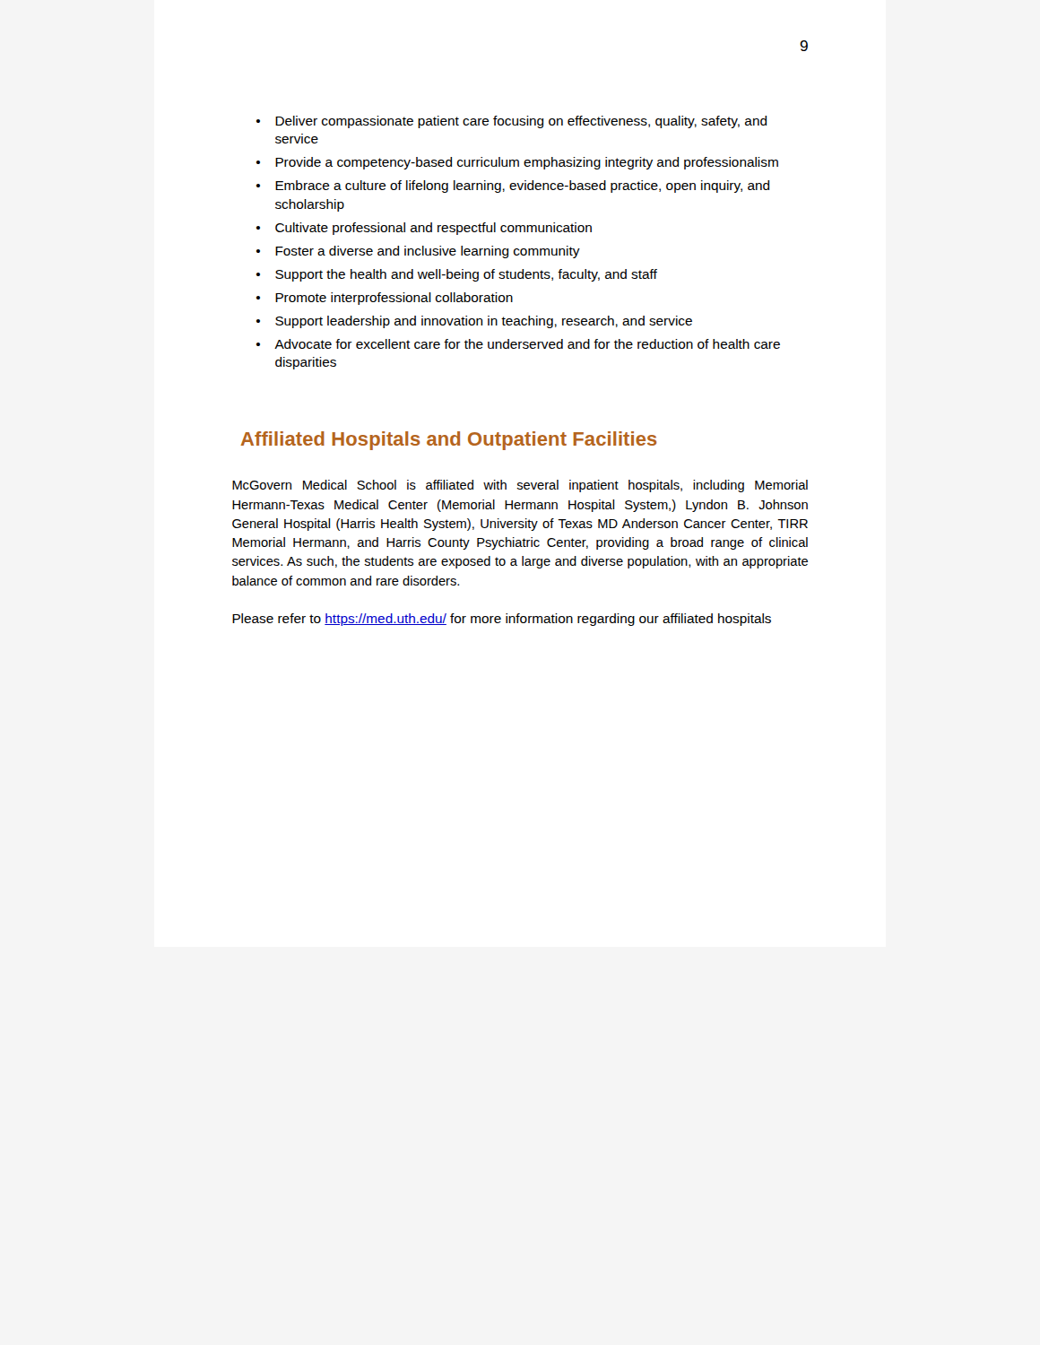9
Deliver compassionate patient care focusing on effectiveness, quality, safety, and service
Provide a competency-based curriculum emphasizing integrity and professionalism
Embrace a culture of lifelong learning, evidence-based practice, open inquiry, and scholarship
Cultivate professional and respectful communication
Foster a diverse and inclusive learning community
Support the health and well-being of students, faculty, and staff
Promote interprofessional collaboration
Support leadership and innovation in teaching, research, and service
Advocate for excellent care for the underserved and for the reduction of health care disparities
Affiliated Hospitals and Outpatient Facilities
McGovern Medical School is affiliated with several inpatient hospitals, including Memorial Hermann-Texas Medical Center (Memorial Hermann Hospital System,) Lyndon B. Johnson General Hospital (Harris Health System), University of Texas MD Anderson Cancer Center, TIRR Memorial Hermann, and Harris County Psychiatric Center, providing a broad range of clinical services. As such, the students are exposed to a large and diverse population, with an appropriate balance of common and rare disorders.
Please refer to https://med.uth.edu/ for more information regarding our affiliated hospitals